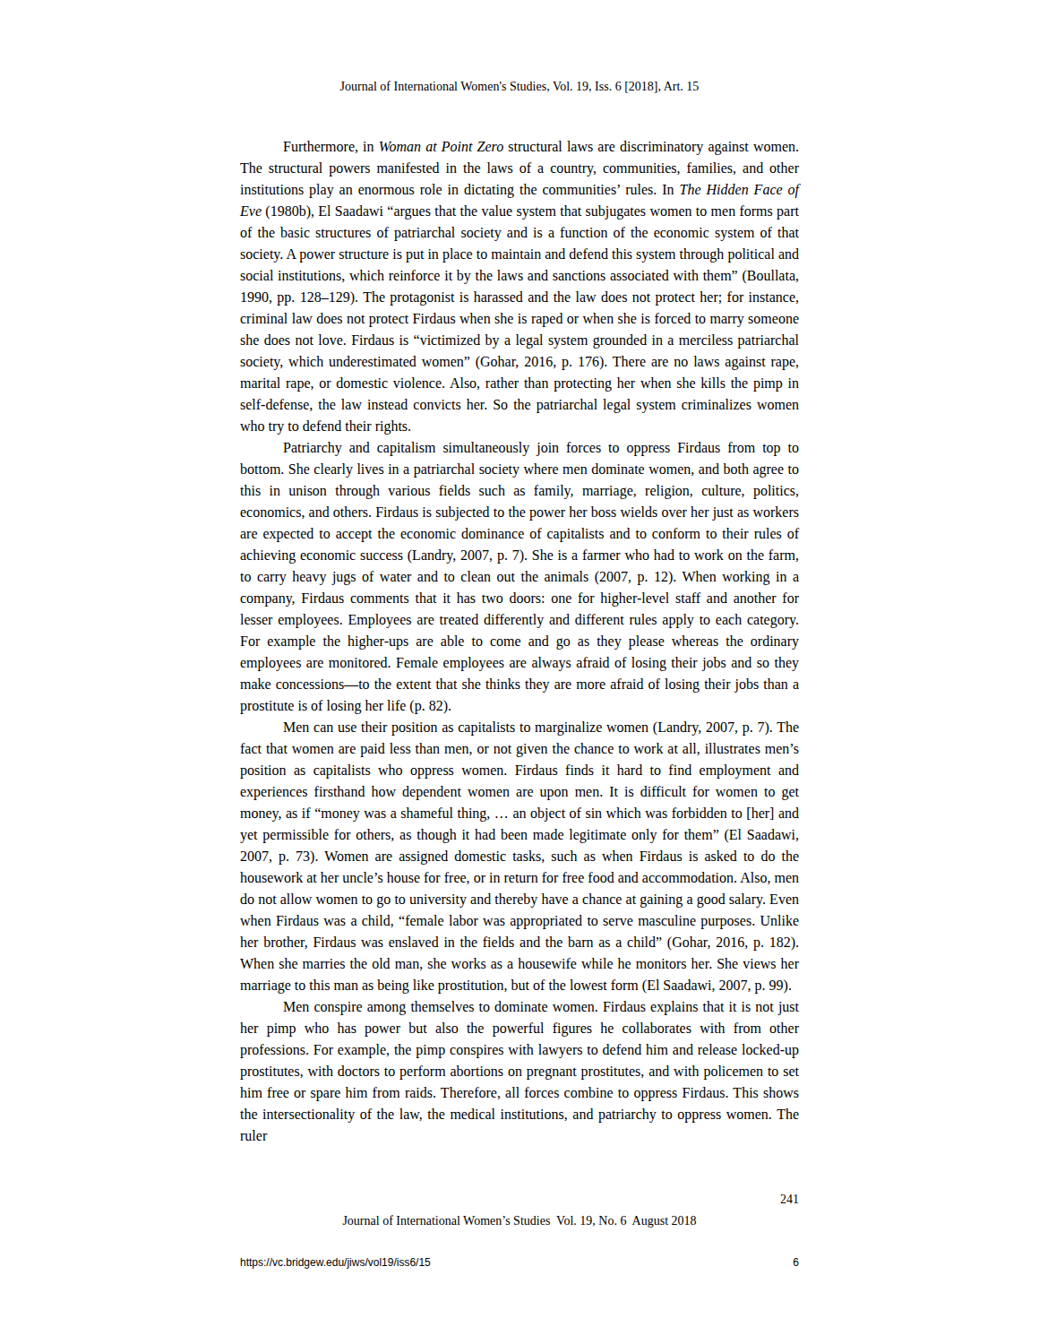Journal of International Women's Studies, Vol. 19, Iss. 6 [2018], Art. 15
Furthermore, in Woman at Point Zero structural laws are discriminatory against women. The structural powers manifested in the laws of a country, communities, families, and other institutions play an enormous role in dictating the communities’ rules. In The Hidden Face of Eve (1980b), El Saadawi “argues that the value system that subjugates women to men forms part of the basic structures of patriarchal society and is a function of the economic system of that society. A power structure is put in place to maintain and defend this system through political and social institutions, which reinforce it by the laws and sanctions associated with them” (Boullata, 1990, pp. 128–129). The protagonist is harassed and the law does not protect her; for instance, criminal law does not protect Firdaus when she is raped or when she is forced to marry someone she does not love. Firdaus is “victimized by a legal system grounded in a merciless patriarchal society, which underestimated women” (Gohar, 2016, p. 176). There are no laws against rape, marital rape, or domestic violence. Also, rather than protecting her when she kills the pimp in self-defense, the law instead convicts her. So the patriarchal legal system criminalizes women who try to defend their rights.
Patriarchy and capitalism simultaneously join forces to oppress Firdaus from top to bottom. She clearly lives in a patriarchal society where men dominate women, and both agree to this in unison through various fields such as family, marriage, religion, culture, politics, economics, and others. Firdaus is subjected to the power her boss wields over her just as workers are expected to accept the economic dominance of capitalists and to conform to their rules of achieving economic success (Landry, 2007, p. 7). She is a farmer who had to work on the farm, to carry heavy jugs of water and to clean out the animals (2007, p. 12). When working in a company, Firdaus comments that it has two doors: one for higher-level staff and another for lesser employees. Employees are treated differently and different rules apply to each category. For example the higher-ups are able to come and go as they please whereas the ordinary employees are monitored. Female employees are always afraid of losing their jobs and so they make concessions—to the extent that she thinks they are more afraid of losing their jobs than a prostitute is of losing her life (p. 82).
Men can use their position as capitalists to marginalize women (Landry, 2007, p. 7). The fact that women are paid less than men, or not given the chance to work at all, illustrates men’s position as capitalists who oppress women. Firdaus finds it hard to find employment and experiences firsthand how dependent women are upon men. It is difficult for women to get money, as if “money was a shameful thing, … an object of sin which was forbidden to [her] and yet permissible for others, as though it had been made legitimate only for them” (El Saadawi, 2007, p. 73). Women are assigned domestic tasks, such as when Firdaus is asked to do the housework at her uncle’s house for free, or in return for free food and accommodation. Also, men do not allow women to go to university and thereby have a chance at gaining a good salary. Even when Firdaus was a child, “female labor was appropriated to serve masculine purposes. Unlike her brother, Firdaus was enslaved in the fields and the barn as a child” (Gohar, 2016, p. 182). When she marries the old man, she works as a housewife while he monitors her. She views her marriage to this man as being like prostitution, but of the lowest form (El Saadawi, 2007, p. 99).
Men conspire among themselves to dominate women. Firdaus explains that it is not just her pimp who has power but also the powerful figures he collaborates with from other professions. For example, the pimp conspires with lawyers to defend him and release locked-up prostitutes, with doctors to perform abortions on pregnant prostitutes, and with policemen to set him free or spare him from raids. Therefore, all forces combine to oppress Firdaus. This shows the intersectionality of the law, the medical institutions, and patriarchy to oppress women. The ruler
241
Journal of International Women’s Studies Vol. 19, No. 6 August 2018
https://vc.bridgew.edu/jiws/vol19/iss6/15 6